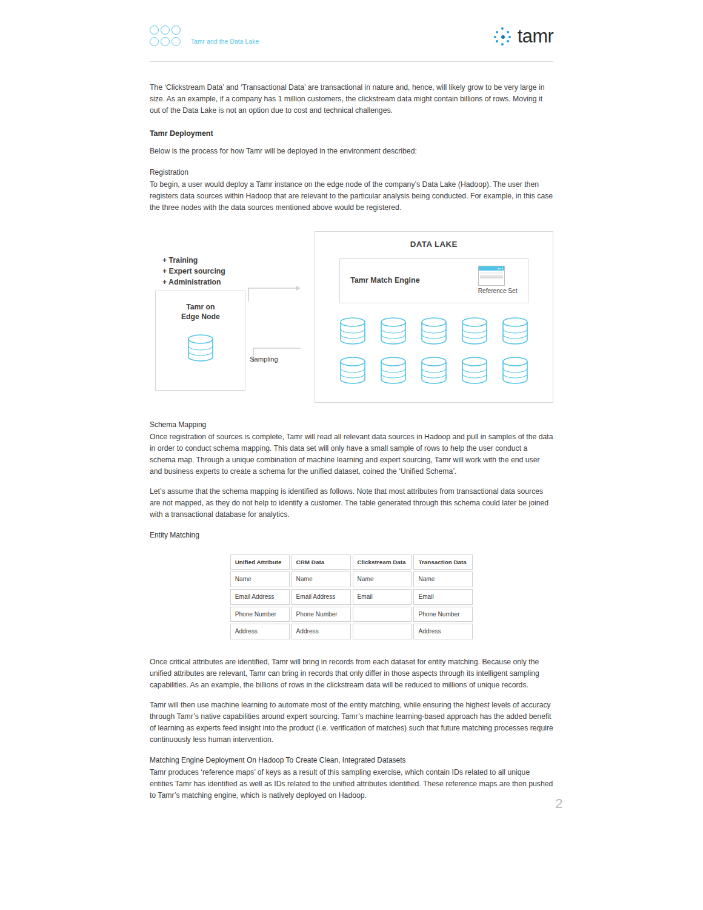Tamr and the Data Lake
tamr
The ‘Clickstream Data’ and ‘Transactional Data’ are transactional in nature and, hence, will likely grow to be very large in size. As an example, if a company has 1 million customers, the clickstream data might contain billions of rows. Moving it out of the Data Lake is not an option due to cost and technical challenges.
Tamr Deployment
Below is the process for how Tamr will be deployed in the environment described:
Registration
To begin, a user would deploy a Tamr instance on the edge node of the company’s Data Lake (Hadoop). The user then registers data sources within Hadoop that are relevant to the particular analysis being conducted. For example, in this case the three nodes with the data sources mentioned above would be registered.
+ Training
+ Expert sourcing
+ Administration
Tamr on
Edge Node
Sampling
DATA LAKE
Tamr Match Engine
Reference Set
Schema Mapping
Once registration of sources is complete, Tamr will read all relevant data sources in Hadoop and pull in samples of the data in order to conduct schema mapping. This data set will only have a small sample of rows to help the user conduct a schema map. Through a unique combination of machine learning and expert sourcing, Tamr will work with the end user and business experts to create a schema for the unified dataset, coined the ‘Unified Schema’.
Let’s assume that the schema mapping is identified as follows. Note that most attributes from transactional data sources are not mapped, as they do not help to identify a customer. The table generated through this schema could later be joined with a transactional database for analytics.
Entity Matching
| Unified Attribute | CRM Data | Clickstream Data | Transaction Data |
| --- | --- | --- | --- |
| Name | Name | Name | Name |
| Email Address | Email Address | Email | Email |
| Phone Number | Phone Number | | Phone Number |
| Address | Address | | Address |
Once critical attributes are identified, Tamr will bring in records from each dataset for entity matching. Because only the unified attributes are relevant, Tamr can bring in records that only differ in those aspects through its intelligent sampling capabilities. As an example, the billions of rows in the clickstream data will be reduced to millions of unique records.
Tamr will then use machine learning to automate most of the entity matching, while ensuring the highest levels of accuracy through Tamr’s native capabilities around expert sourcing. Tamr’s machine learning-based approach has the added benefit of learning as experts feed insight into the product (i.e. verification of matches) such that future matching processes require continuously less human intervention.
Matching Engine Deployment On Hadoop To Create Clean, Integrated Datasets
Tamr produces ‘reference maps’ of keys as a result of this sampling exercise, which contain IDs related to all unique entities Tamr has identified as well as IDs related to the unified attributes identified. These reference maps are then pushed to Tamr’s matching engine, which is natively deployed on Hadoop.
2